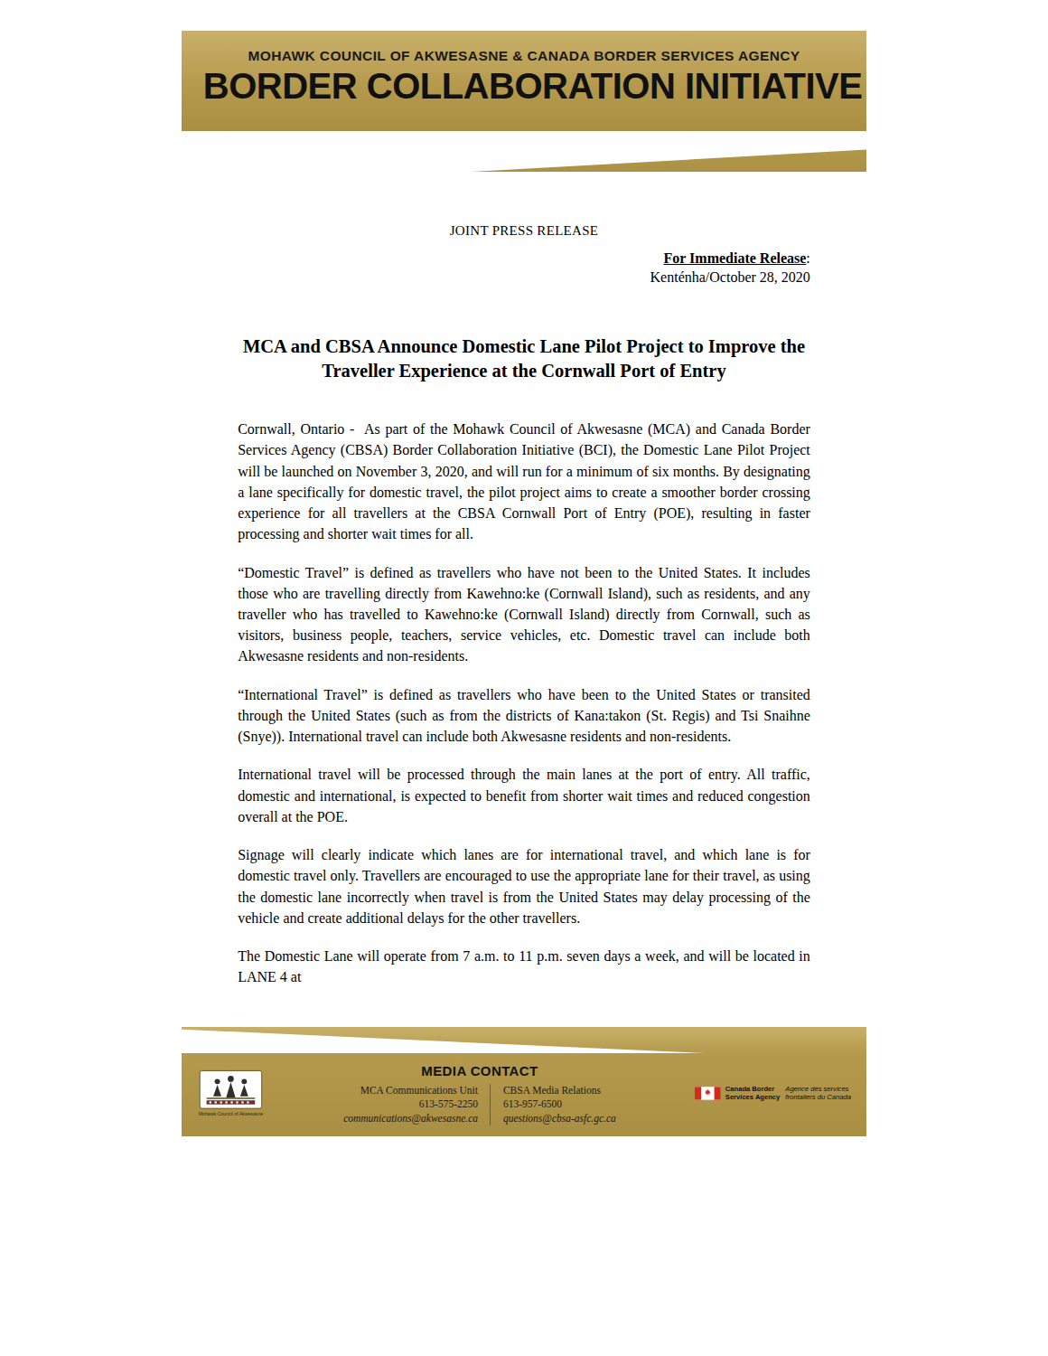MOHAWK COUNCIL OF AKWESASNE & CANADA BORDER SERVICES AGENCY
BORDER COLLABORATION INITIATIVE
JOINT PRESS RELEASE
For Immediate Release:
Kenténha/October 28, 2020
MCA and CBSA Announce Domestic Lane Pilot Project to Improve the
Traveller Experience at the Cornwall Port of Entry
Cornwall, Ontario - As part of the Mohawk Council of Akwesasne (MCA) and Canada Border Services Agency (CBSA) Border Collaboration Initiative (BCI), the Domestic Lane Pilot Project will be launched on November 3, 2020, and will run for a minimum of six months. By designating a lane specifically for domestic travel, the pilot project aims to create a smoother border crossing experience for all travellers at the CBSA Cornwall Port of Entry (POE), resulting in faster processing and shorter wait times for all.
“Domestic Travel” is defined as travellers who have not been to the United States. It includes those who are travelling directly from Kawehno:ke (Cornwall Island), such as residents, and any traveller who has travelled to Kawehno:ke (Cornwall Island) directly from Cornwall, such as visitors, business people, teachers, service vehicles, etc. Domestic travel can include both Akwesasne residents and non-residents.
“International Travel” is defined as travellers who have been to the United States or transited through the United States (such as from the districts of Kana:takon (St. Regis) and Tsi Snaihne (Snye)). International travel can include both Akwesasne residents and non-residents.
International travel will be processed through the main lanes at the port of entry. All traffic, domestic and international, is expected to benefit from shorter wait times and reduced congestion overall at the POE.
Signage will clearly indicate which lanes are for international travel, and which lane is for domestic travel only. Travellers are encouraged to use the appropriate lane for their travel, as using the domestic lane incorrectly when travel is from the United States may delay processing of the vehicle and create additional delays for the other travellers.
The Domestic Lane will operate from 7 a.m. to 11 p.m. seven days a week, and will be located in LANE 4 at
Mohawk Council of Akwesasne
MEDIA CONTACT
MCA Communications Unit
613-575-2250
communications@akwesasne.ca
CBSA Media Relations
613-957-6500
questions@cbsa-asfc.gc.ca
Canada Border Services Agency
Agence des services frontaliers du Canada